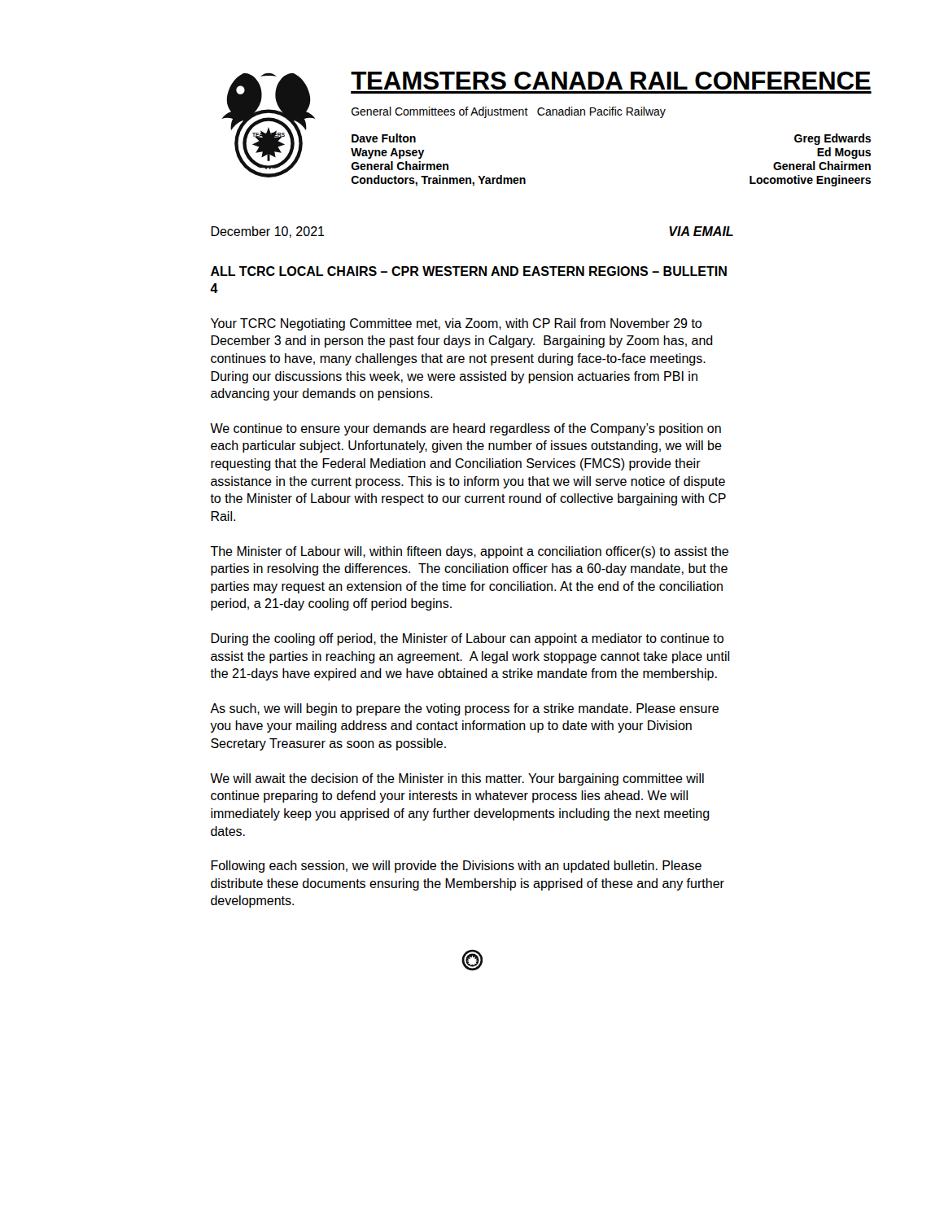TEAMSTERS RAIL
TEAMSTERS CANADA RAIL CONFERENCE
General Committees of Adjustment Canadian Pacific Railway
| Dave Fulton | Greg Edwards |
| Wayne Apsey | Ed Mogus |
| General Chairmen | General Chairmen |
| Conductors, Trainmen, Yardmen | Locomotive Engineers |
December 10, 2021 VIA EMAIL
ALL TCRC LOCAL CHAIRS – CPR WESTERN AND EASTERN REGIONS – BULLETIN 4
Your TCRC Negotiating Committee met, via Zoom, with CP Rail from November 29 to December 3 and in person the past four days in Calgary. Bargaining by Zoom has, and continues to have, many challenges that are not present during face-to-face meetings. During our discussions this week, we were assisted by pension actuaries from PBI in advancing your demands on pensions.
We continue to ensure your demands are heard regardless of the Company’s position on each particular subject. Unfortunately, given the number of issues outstanding, we will be requesting that the Federal Mediation and Conciliation Services (FMCS) provide their assistance in the current process. This is to inform you that we will serve notice of dispute to the Minister of Labour with respect to our current round of collective bargaining with CP Rail.
The Minister of Labour will, within fifteen days, appoint a conciliation officer(s) to assist the parties in resolving the differences. The conciliation officer has a 60-day mandate, but the parties may request an extension of the time for conciliation. At the end of the conciliation period, a 21-day cooling off period begins.
During the cooling off period, the Minister of Labour can appoint a mediator to continue to assist the parties in reaching an agreement. A legal work stoppage cannot take place until the 21-days have expired and we have obtained a strike mandate from the membership.
As such, we will begin to prepare the voting process for a strike mandate. Please ensure you have your mailing address and contact information up to date with your Division Secretary Treasurer as soon as possible.
We will await the decision of the Minister in this matter. Your bargaining committee will continue preparing to defend your interests in whatever process lies ahead. We will immediately keep you apprised of any further developments including the next meeting dates.
Following each session, we will provide the Divisions with an updated bulletin. Please distribute these documents ensuring the Membership is apprised of these and any further developments.